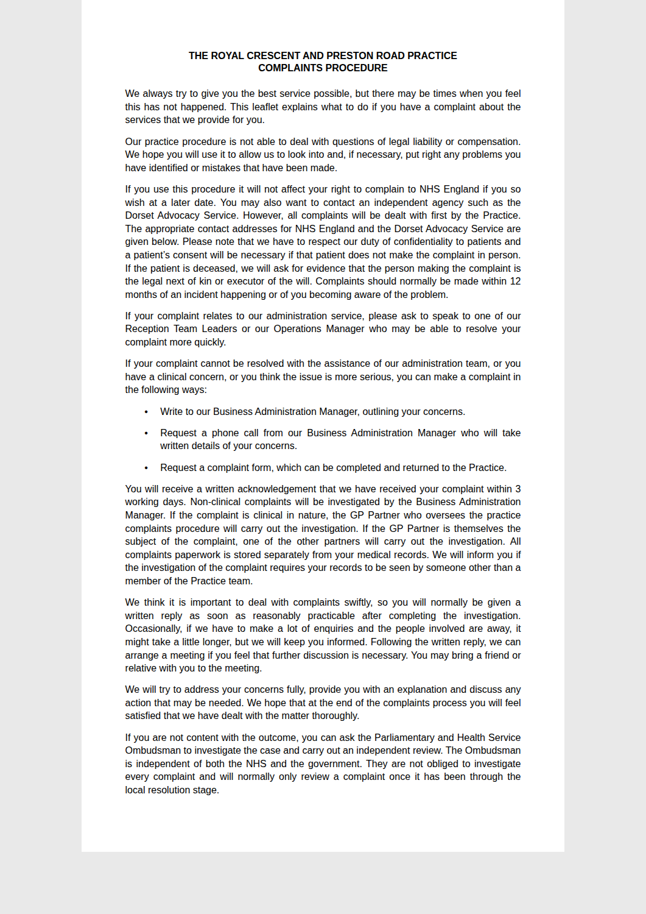The Royal Crescent and Preston Road Practice
Complaints Procedure
We always try to give you the best service possible, but there may be times when you feel this has not happened. This leaflet explains what to do if you have a complaint about the services that we provide for you.
Our practice procedure is not able to deal with questions of legal liability or compensation. We hope you will use it to allow us to look into and, if necessary, put right any problems you have identified or mistakes that have been made.
If you use this procedure it will not affect your right to complain to NHS England if you so wish at a later date. You may also want to contact an independent agency such as the Dorset Advocacy Service. However, all complaints will be dealt with first by the Practice. The appropriate contact addresses for NHS England and the Dorset Advocacy Service are given below. Please note that we have to respect our duty of confidentiality to patients and a patient’s consent will be necessary if that patient does not make the complaint in person. If the patient is deceased, we will ask for evidence that the person making the complaint is the legal next of kin or executor of the will. Complaints should normally be made within 12 months of an incident happening or of you becoming aware of the problem.
If your complaint relates to our administration service, please ask to speak to one of our Reception Team Leaders or our Operations Manager who may be able to resolve your complaint more quickly.
If your complaint cannot be resolved with the assistance of our administration team, or you have a clinical concern, or you think the issue is more serious, you can make a complaint in the following ways:
Write to our Business Administration Manager, outlining your concerns.
Request a phone call from our Business Administration Manager who will take written details of your concerns.
Request a complaint form, which can be completed and returned to the Practice.
You will receive a written acknowledgement that we have received your complaint within 3 working days. Non-clinical complaints will be investigated by the Business Administration Manager. If the complaint is clinical in nature, the GP Partner who oversees the practice complaints procedure will carry out the investigation. If the GP Partner is themselves the subject of the complaint, one of the other partners will carry out the investigation. All complaints paperwork is stored separately from your medical records. We will inform you if the investigation of the complaint requires your records to be seen by someone other than a member of the Practice team.
We think it is important to deal with complaints swiftly, so you will normally be given a written reply as soon as reasonably practicable after completing the investigation. Occasionally, if we have to make a lot of enquiries and the people involved are away, it might take a little longer, but we will keep you informed. Following the written reply, we can arrange a meeting if you feel that further discussion is necessary. You may bring a friend or relative with you to the meeting.
We will try to address your concerns fully, provide you with an explanation and discuss any action that may be needed. We hope that at the end of the complaints process you will feel satisfied that we have dealt with the matter thoroughly.
If you are not content with the outcome, you can ask the Parliamentary and Health Service Ombudsman to investigate the case and carry out an independent review. The Ombudsman is independent of both the NHS and the government. They are not obliged to investigate every complaint and will normally only review a complaint once it has been through the local resolution stage.